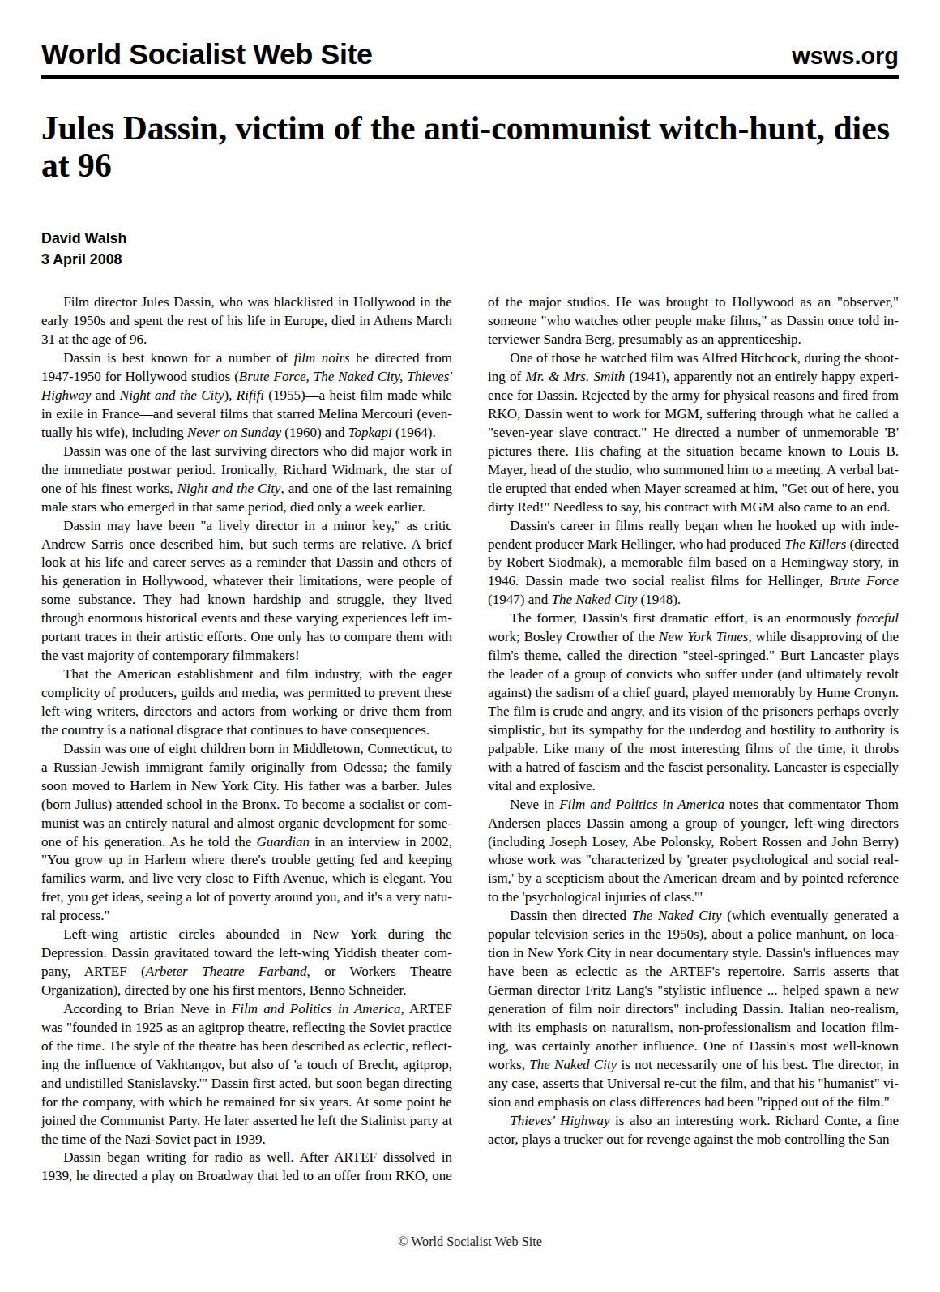World Socialist Web Site
wsws.org
Jules Dassin, victim of the anti-communist witch-hunt, dies at 96
David Walsh 3 April 2008
Film director Jules Dassin, who was blacklisted in Hollywood in the early 1950s and spent the rest of his life in Europe, died in Athens March 31 at the age of 96.
Dassin is best known for a number of film noirs he directed from 1947-1950 for Hollywood studios (Brute Force, The Naked City, Thieves' Highway and Night and the City), Rififi (1955)—a heist film made while in exile in France—and several films that starred Melina Mercouri (eventually his wife), including Never on Sunday (1960) and Topkapi (1964).
Dassin was one of the last surviving directors who did major work in the immediate postwar period. Ironically, Richard Widmark, the star of one of his finest works, Night and the City, and one of the last remaining male stars who emerged in that same period, died only a week earlier.
Dassin may have been "a lively director in a minor key," as critic Andrew Sarris once described him, but such terms are relative. A brief look at his life and career serves as a reminder that Dassin and others of his generation in Hollywood, whatever their limitations, were people of some substance. They had known hardship and struggle, they lived through enormous historical events and these varying experiences left important traces in their artistic efforts. One only has to compare them with the vast majority of contemporary filmmakers!
That the American establishment and film industry, with the eager complicity of producers, guilds and media, was permitted to prevent these left-wing writers, directors and actors from working or drive them from the country is a national disgrace that continues to have consequences.
Dassin was one of eight children born in Middletown, Connecticut, to a Russian-Jewish immigrant family originally from Odessa; the family soon moved to Harlem in New York City. His father was a barber. Jules (born Julius) attended school in the Bronx. To become a socialist or communist was an entirely natural and almost organic development for someone of his generation. As he told the Guardian in an interview in 2002, "You grow up in Harlem where there's trouble getting fed and keeping families warm, and live very close to Fifth Avenue, which is elegant. You fret, you get ideas, seeing a lot of poverty around you, and it's a very natural process."
Left-wing artistic circles abounded in New York during the Depression. Dassin gravitated toward the left-wing Yiddish theater company, ARTEF (Arbeter Theatre Farband, or Workers Theatre Organization), directed by one his first mentors, Benno Schneider.
According to Brian Neve in Film and Politics in America, ARTEF was "founded in 1925 as an agitprop theatre, reflecting the Soviet practice of the time. The style of the theatre has been described as eclectic, reflecting the influence of Vakhtangov, but also of 'a touch of Brecht, agitprop, and undistilled Stanislavsky.'" Dassin first acted, but soon began directing for the company, with which he remained for six years. At some point he joined the Communist Party. He later asserted he left the Stalinist party at the time of the Nazi-Soviet pact in 1939.
Dassin began writing for radio as well. After ARTEF dissolved in 1939, he directed a play on Broadway that led to an offer from RKO, one of the major studios. He was brought to Hollywood as an "observer," someone "who watches other people make films," as Dassin once told interviewer Sandra Berg, presumably as an apprenticeship.
One of those he watched film was Alfred Hitchcock, during the shooting of Mr. & Mrs. Smith (1941), apparently not an entirely happy experience for Dassin. Rejected by the army for physical reasons and fired from RKO, Dassin went to work for MGM, suffering through what he called a "seven-year slave contract." He directed a number of unmemorable 'B' pictures there. His chafing at the situation became known to Louis B. Mayer, head of the studio, who summoned him to a meeting. A verbal battle erupted that ended when Mayer screamed at him, "Get out of here, you dirty Red!" Needless to say, his contract with MGM also came to an end.
Dassin's career in films really began when he hooked up with independent producer Mark Hellinger, who had produced The Killers (directed by Robert Siodmak), a memorable film based on a Hemingway story, in 1946. Dassin made two social realist films for Hellinger, Brute Force (1947) and The Naked City (1948).
The former, Dassin's first dramatic effort, is an enormously forceful work; Bosley Crowther of the New York Times, while disapproving of the film's theme, called the direction "steel-springed." Burt Lancaster plays the leader of a group of convicts who suffer under (and ultimately revolt against) the sadism of a chief guard, played memorably by Hume Cronyn. The film is crude and angry, and its vision of the prisoners perhaps overly simplistic, but its sympathy for the underdog and hostility to authority is palpable. Like many of the most interesting films of the time, it throbs with a hatred of fascism and the fascist personality. Lancaster is especially vital and explosive.
Neve in Film and Politics in America notes that commentator Thom Andersen places Dassin among a group of younger, left-wing directors (including Joseph Losey, Abe Polonsky, Robert Rossen and John Berry) whose work was "characterized by 'greater psychological and social realism,' by a scepticism about the American dream and by pointed reference to the 'psychological injuries of class.'"
Dassin then directed The Naked City (which eventually generated a popular television series in the 1950s), about a police manhunt, on location in New York City in near documentary style. Dassin's influences may have been as eclectic as the ARTEF's repertoire. Sarris asserts that German director Fritz Lang's "stylistic influence ... helped spawn a new generation of film noir directors" including Dassin. Italian neo-realism, with its emphasis on naturalism, non-professionalism and location filming, was certainly another influence. One of Dassin's most well-known works, The Naked City is not necessarily one of his best. The director, in any case, asserts that Universal re-cut the film, and that his "humanist" vision and emphasis on class differences had been "ripped out of the film."
Thieves' Highway is also an interesting work. Richard Conte, a fine actor, plays a trucker out for revenge against the mob controlling the San
© World Socialist Web Site